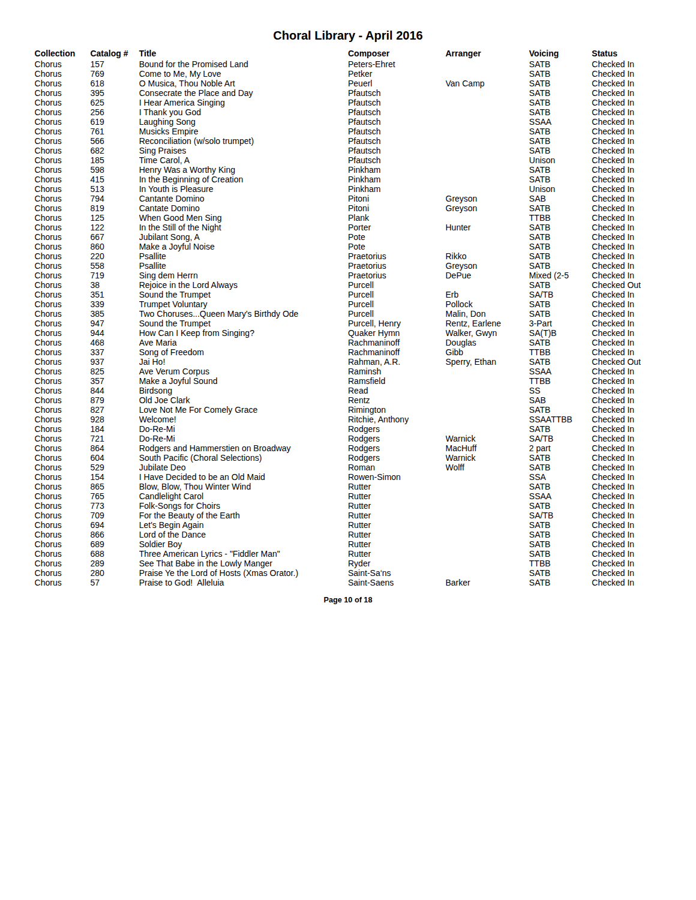Choral Library - April 2016
| Collection | Catalog # | Title | Composer | Arranger | Voicing | Status |
| --- | --- | --- | --- | --- | --- | --- |
| Chorus | 157 | Bound for the Promised Land | Peters-Ehret | | SATB | Checked In |
| Chorus | 769 | Come to Me, My Love | Petker | | SATB | Checked In |
| Chorus | 618 | O Musica, Thou Noble Art | Peuerl | Van Camp | SATB | Checked In |
| Chorus | 395 | Consecrate the Place and Day | Pfautsch | | SATB | Checked In |
| Chorus | 625 | I Hear America Singing | Pfautsch | | SATB | Checked In |
| Chorus | 256 | I Thank you God | Pfautsch | | SATB | Checked In |
| Chorus | 619 | Laughing Song | Pfautsch | | SSAA | Checked In |
| Chorus | 761 | Musicks Empire | Pfautsch | | SATB | Checked In |
| Chorus | 566 | Reconciliation (w/solo trumpet) | Pfautsch | | SATB | Checked In |
| Chorus | 682 | Sing Praises | Pfautsch | | SATB | Checked In |
| Chorus | 185 | Time Carol, A | Pfautsch | | Unison | Checked In |
| Chorus | 598 | Henry Was a Worthy King | Pinkham | | SATB | Checked In |
| Chorus | 415 | In the Beginning of Creation | Pinkham | | SATB | Checked In |
| Chorus | 513 | In Youth is Pleasure | Pinkham | | Unison | Checked In |
| Chorus | 794 | Cantante Domino | Pitoni | Greyson | SAB | Checked In |
| Chorus | 819 | Cantate Domino | Pitoni | Greyson | SATB | Checked In |
| Chorus | 125 | When Good Men Sing | Plank | | TTBB | Checked In |
| Chorus | 122 | In the Still of the Night | Porter | Hunter | SATB | Checked In |
| Chorus | 667 | Jubilant Song, A | Pote | | SATB | Checked In |
| Chorus | 860 | Make a Joyful Noise | Pote | | SATB | Checked In |
| Chorus | 220 | Psallite | Praetorius | Rikko | SATB | Checked In |
| Chorus | 558 | Psallite | Praetorius | Greyson | SATB | Checked In |
| Chorus | 719 | Sing dem Herrn | Praetorius | DePue | Mixed (2-5 | Checked In |
| Chorus | 38 | Rejoice in the Lord Always | Purcell | | SATB | Checked Out |
| Chorus | 351 | Sound the Trumpet | Purcell | Erb | SA/TB | Checked In |
| Chorus | 339 | Trumpet Voluntary | Purcell | Pollock | SATB | Checked In |
| Chorus | 385 | Two Choruses...Queen Mary's Birthdy Ode | Purcell | Malin, Don | SATB | Checked In |
| Chorus | 947 | Sound the Trumpet | Purcell, Henry | Rentz, Earlene | 3-Part | Checked In |
| Chorus | 944 | How Can I Keep from Singing? | Quaker Hymn | Walker, Gwyn | SA(T)B | Checked In |
| Chorus | 468 | Ave Maria | Rachmaninoff | Douglas | SATB | Checked In |
| Chorus | 337 | Song of Freedom | Rachmaninoff | Gibb | TTBB | Checked In |
| Chorus | 937 | Jai Ho! | Rahman, A.R. | Sperry, Ethan | SATB | Checked Out |
| Chorus | 825 | Ave Verum Corpus | Raminsh | | SSAA | Checked In |
| Chorus | 357 | Make a Joyful Sound | Ramsfield | | TTBB | Checked In |
| Chorus | 844 | Birdsong | Read | | SS | Checked In |
| Chorus | 879 | Old Joe Clark | Rentz | | SAB | Checked In |
| Chorus | 827 | Love Not Me For Comely Grace | Rimington | | SATB | Checked In |
| Chorus | 928 | Welcome! | Ritchie, Anthony | | SSAATTBB | Checked In |
| Chorus | 184 | Do-Re-Mi | Rodgers | | SATB | Checked In |
| Chorus | 721 | Do-Re-Mi | Rodgers | Warnick | SA/TB | Checked In |
| Chorus | 864 | Rodgers and Hammerstien on Broadway | Rodgers | MacHuff | 2 part | Checked In |
| Chorus | 604 | South Pacific (Choral Selections) | Rodgers | Warnick | SATB | Checked In |
| Chorus | 529 | Jubilate Deo | Roman | Wolff | SATB | Checked In |
| Chorus | 154 | I Have Decided to be an Old Maid | Rowen-Simon | | SSA | Checked In |
| Chorus | 865 | Blow, Blow, Thou Winter Wind | Rutter | | SATB | Checked In |
| Chorus | 765 | Candlelight Carol | Rutter | | SSAA | Checked In |
| Chorus | 773 | Folk-Songs for Choirs | Rutter | | SATB | Checked In |
| Chorus | 709 | For the Beauty of the Earth | Rutter | | SA/TB | Checked In |
| Chorus | 694 | Let's Begin Again | Rutter | | SATB | Checked In |
| Chorus | 866 | Lord of the Dance | Rutter | | SATB | Checked In |
| Chorus | 689 | Soldier Boy | Rutter | | SATB | Checked In |
| Chorus | 688 | Three American Lyrics - "Fiddler Man" | Rutter | | SATB | Checked In |
| Chorus | 289 | See That Babe in the Lowly Manger | Ryder | | TTBB | Checked In |
| Chorus | 280 | Praise Ye the Lord of Hosts (Xmas Orator.) | Saint-Sa‘ns | | SATB | Checked In |
| Chorus | 57 | Praise to God! Alleluia | Saint-Saens | Barker | SATB | Checked In |
Page 10 of 18